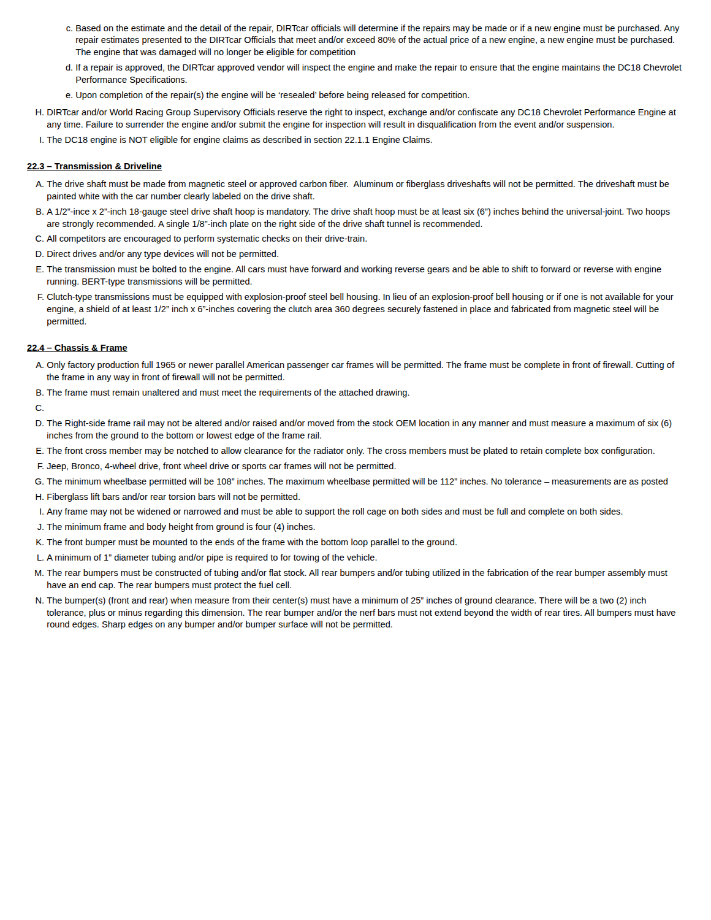Based on the estimate and the detail of the repair, DIRTcar officials will determine if the repairs may be made or if a new engine must be purchased. Any repair estimates presented to the DIRTcar Officials that meet and/or exceed 80% of the actual price of a new engine, a new engine must be purchased. The engine that was damaged will no longer be eligible for competition
If a repair is approved, the DIRTcar approved vendor will inspect the engine and make the repair to ensure that the engine maintains the DC18 Chevrolet Performance Specifications.
Upon completion of the repair(s) the engine will be ‘resealed’ before being released for competition.
DIRTcar and/or World Racing Group Supervisory Officials reserve the right to inspect, exchange and/or confiscate any DC18 Chevrolet Performance Engine at any time. Failure to surrender the engine and/or submit the engine for inspection will result in disqualification from the event and/or suspension.
The DC18 engine is NOT eligible for engine claims as described in section 22.1.1 Engine Claims.
22.3 – Transmission & Driveline
The drive shaft must be made from magnetic steel or approved carbon fiber. Aluminum or fiberglass driveshafts will not be permitted. The driveshaft must be painted white with the car number clearly labeled on the drive shaft.
A 1/2”-ince x 2”-inch 18-gauge steel drive shaft hoop is mandatory. The drive shaft hoop must be at least six (6”) inches behind the universal-joint. Two hoops are strongly recommended. A single 1/8”-inch plate on the right side of the drive shaft tunnel is recommended.
All competitors are encouraged to perform systematic checks on their drive-train.
Direct drives and/or any type devices will not be permitted.
The transmission must be bolted to the engine. All cars must have forward and working reverse gears and be able to shift to forward or reverse with engine running. BERT-type transmissions will be permitted.
Clutch-type transmissions must be equipped with explosion-proof steel bell housing. In lieu of an explosion-proof bell housing or if one is not available for your engine, a shield of at least 1/2” inch x 6”-inches covering the clutch area 360 degrees securely fastened in place and fabricated from magnetic steel will be permitted.
22.4 – Chassis & Frame
Only factory production full 1965 or newer parallel American passenger car frames will be permitted. The frame must be complete in front of firewall. Cutting of the frame in any way in front of firewall will not be permitted.
The frame must remain unaltered and must meet the requirements of the attached drawing.
The Right-side frame rail may not be altered and/or raised and/or moved from the stock OEM location in any manner and must measure a maximum of six (6) inches from the ground to the bottom or lowest edge of the frame rail.
The front cross member may be notched to allow clearance for the radiator only. The cross members must be plated to retain complete box configuration.
Jeep, Bronco, 4-wheel drive, front wheel drive or sports car frames will not be permitted.
The minimum wheelbase permitted will be 108” inches. The maximum wheelbase permitted will be 112” inches. No tolerance – measurements are as posted
Fiberglass lift bars and/or rear torsion bars will not be permitted.
Any frame may not be widened or narrowed and must be able to support the roll cage on both sides and must be full and complete on both sides.
The minimum frame and body height from ground is four (4) inches.
The front bumper must be mounted to the ends of the frame with the bottom loop parallel to the ground.
A minimum of 1” diameter tubing and/or pipe is required to for towing of the vehicle.
The rear bumpers must be constructed of tubing and/or flat stock. All rear bumpers and/or tubing utilized in the fabrication of the rear bumper assembly must have an end cap. The rear bumpers must protect the fuel cell.
The bumper(s) (front and rear) when measure from their center(s) must have a minimum of 25” inches of ground clearance. There will be a two (2) inch tolerance, plus or minus regarding this dimension. The rear bumper and/or the nerf bars must not extend beyond the width of rear tires. All bumpers must have round edges. Sharp edges on any bumper and/or bumper surface will not be permitted.